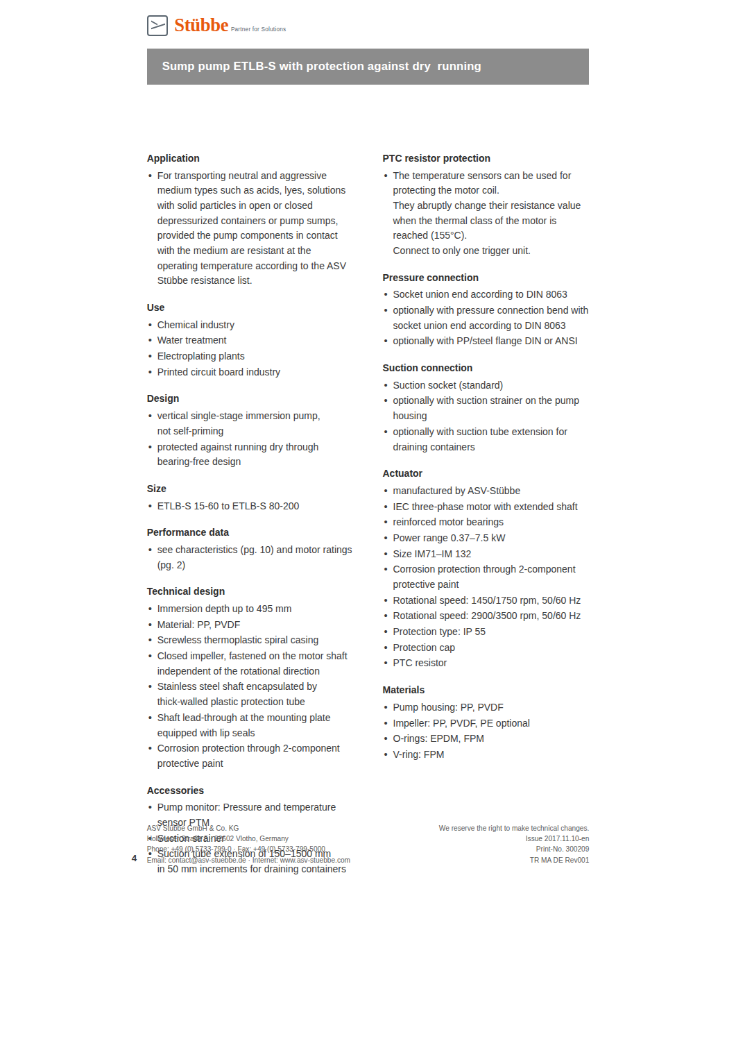Stübbe Partner for Solutions
Sump pump ETLB-S with protection against dry running
Application
For transporting neutral and aggressive medium types such as acids, lyes, solutions with solid particles in open or closed depressurized containers or pump sumps, provided the pump components in contact with the medium are resistant at the operating temperature according to the ASV Stübbe resistance list.
Use
Chemical industry
Water treatment
Electroplating plants
Printed circuit board industry
Design
vertical single-stage immersion pump,
not self-priming
protected against running dry through bearing-free design
Size
ETLB-S 15-60 to ETLB-S 80-200
Performance data
see characteristics (pg. 10) and motor ratings (pg. 2)
Technical design
Immersion depth up to 495 mm
Material: PP, PVDF
Screwless thermoplastic spiral casing
Closed impeller, fastened on the motor shaft independent of the rotational direction
Stainless steel shaft encapsulated by
thick-walled plastic protection tube
Shaft lead-through at the mounting plate equipped with lip seals
Corrosion protection through 2-component protective paint
Accessories
Pump monitor: Pressure and temperature sensor PTM
Suction strainer
Suction tube extension of 150–1500 mm
in 50 mm increments for draining containers
PTC resistor protection
The temperature sensors can be used for protecting the motor coil.
They abruptly change their resistance value when the thermal class of the motor is reached (155°C).
Connect to only one trigger unit.
Pressure connection
Socket union end according to DIN 8063
optionally with pressure connection bend with socket union end according to DIN 8063
optionally with PP/steel flange DIN or ANSI
Suction connection
Suction socket (standard)
optionally with suction strainer on the pump housing
optionally with suction tube extension for draining containers
Actuator
manufactured by ASV-Stübbe
IEC three-phase motor with extended shaft
reinforced motor bearings
Power range 0.37–7.5 kW
Size IM71–IM 132
Corrosion protection through 2-component protective paint
Rotational speed: 1450/1750 rpm, 50/60 Hz
Rotational speed: 2900/3500 rpm, 50/60 Hz
Protection type: IP 55
Protection cap
PTC resistor
Materials
Pump housing: PP, PVDF
Impeller: PP, PVDF, PE optional
O-rings: EPDM, FPM
V-ring: FPM
4 ASV Stübbe GmbH & Co. KG
Hollwieser Straße 5 · 32602 Vlotho, Germany
Phone: +49 (0) 5733-799-0 · Fax: +49 (0) 5733-799-5000
Email: contact@asv-stuebbe.de · Internet: www.asv-stuebbe.com
We reserve the right to make technical changes.
Issue 2017.11.10-en
Print-No. 300209
TR MA DE Rev001